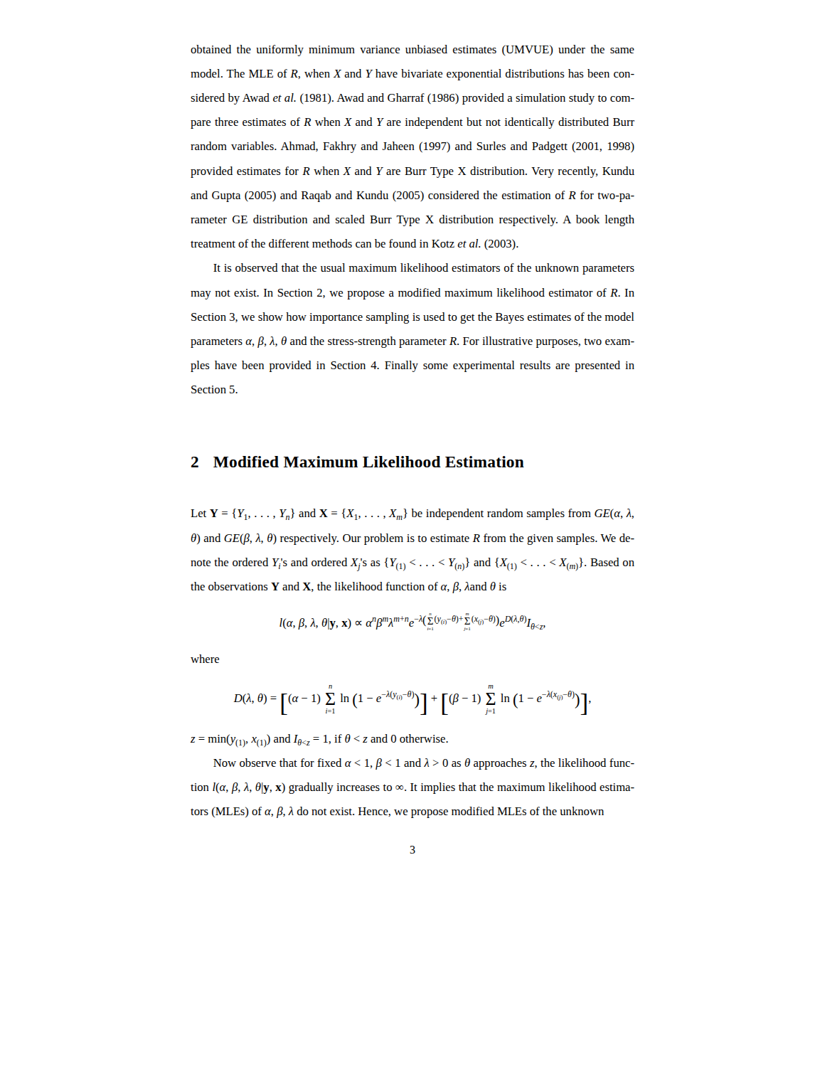obtained the uniformly minimum variance unbiased estimates (UMVUE) under the same model. The MLE of R, when X and Y have bivariate exponential distributions has been considered by Awad et al. (1981). Awad and Gharraf (1986) provided a simulation study to compare three estimates of R when X and Y are independent but not identically distributed Burr random variables. Ahmad, Fakhry and Jaheen (1997) and Surles and Padgett (2001, 1998) provided estimates for R when X and Y are Burr Type X distribution. Very recently, Kundu and Gupta (2005) and Raqab and Kundu (2005) considered the estimation of R for two-parameter GE distribution and scaled Burr Type X distribution respectively. A book length treatment of the different methods can be found in Kotz et al. (2003).
It is observed that the usual maximum likelihood estimators of the unknown parameters may not exist. In Section 2, we propose a modified maximum likelihood estimator of R. In Section 3, we show how importance sampling is used to get the Bayes estimates of the model parameters α, β, λ, θ and the stress-strength parameter R. For illustrative purposes, two examples have been provided in Section 4. Finally some experimental results are presented in Section 5.
2 Modified Maximum Likelihood Estimation
Let Y = {Y1, . . . , Yn} and X = {X1, . . . , Xm} be independent random samples from GE(α, λ, θ) and GE(β, λ, θ) respectively. Our problem is to estimate R from the given samples. We denote the ordered Yi's and ordered Xj's as {Y(1) < . . . < Y(n)} and {X(1) < . . . < X(m)}. Based on the observations Y and X, the likelihood function of α, β, λand θ is
l(α, β, λ, θ|y, x) ∝ αnβmλm+ne−λ(Σni=1(y(i)−θ)+Σmj=1(x(j)−θ))eD(λ,θ)Iθ<z,
where
D(λ, θ) = [(α − 1) nΣi=1 ln (1 − e−λ(y(i)−θ))] + [(β − 1) mΣj=1 ln (1 − e−λ(x(j)−θ))],
z = min(y(1), x(1)) and Iθ<z = 1, if θ < z and 0 otherwise.
Now observe that for fixed α < 1, β < 1 and λ > 0 as θ approaches z, the likelihood function l(α, β, λ, θ|y, x) gradually increases to ∞. It implies that the maximum likelihood estimators (MLEs) of α, β, λ do not exist. Hence, we propose modified MLEs of the unknown
3